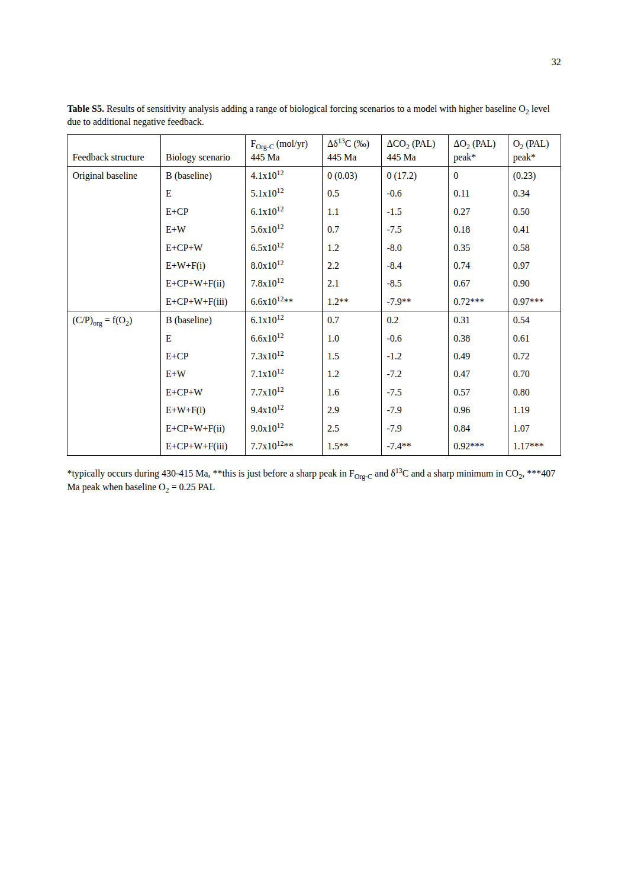32
Table S5. Results of sensitivity analysis adding a range of biological forcing scenarios to a model with higher baseline O2 level due to additional negative feedback.
| Feedback structure | Biology scenario | F Org-C (mol/yr) 445 Ma | Δδ 13 C (‰) 445 Ma | ΔCO 2 (PAL) 445 Ma | ΔO 2 (PAL) peak* | O 2 (PAL) peak* |
| --- | --- | --- | --- | --- | --- | --- |
| Original baseline | B (baseline) | 4.1x10 12 | 0 (0.03) | 0 (17.2) | 0 | (0.23) |
| | E | 5.1x10 12 | 0.5 | -0.6 | 0.11 | 0.34 |
| | E+CP | 6.1x10 12 | 1.1 | -1.5 | 0.27 | 0.50 |
| | E+W | 5.6x10 12 | 0.7 | -7.5 | 0.18 | 0.41 |
| | E+CP+W | 6.5x10 12 | 1.2 | -8.0 | 0.35 | 0.58 |
| | E+W+F(i) | 8.0x10 12 | 2.2 | -8.4 | 0.74 | 0.97 |
| | E+CP+W+F(ii) | 7.8x10 12 | 2.1 | -8.5 | 0.67 | 0.90 |
| | E+CP+W+F(iii) | 6.6x10 12 ** | 1.2** | -7.9** | 0.72*** | 0.97*** |
| (C/P) org = f(O 2 ) | B (baseline) | 6.1x10 12 | 0.7 | 0.2 | 0.31 | 0.54 |
| | E | 6.6x10 12 | 1.0 | -0.6 | 0.38 | 0.61 |
| | E+CP | 7.3x10 12 | 1.5 | -1.2 | 0.49 | 0.72 |
| | E+W | 7.1x10 12 | 1.2 | -7.2 | 0.47 | 0.70 |
| | E+CP+W | 7.7x10 12 | 1.6 | -7.5 | 0.57 | 0.80 |
| | E+W+F(i) | 9.4x10 12 | 2.9 | -7.9 | 0.96 | 1.19 |
| | E+CP+W+F(ii) | 9.0x10 12 | 2.5 | -7.9 | 0.84 | 1.07 |
| | E+CP+W+F(iii) | 7.7x10 12 ** | 1.5** | -7.4** | 0.92*** | 1.17*** |
*typically occurs during 430-415 Ma, **this is just before a sharp peak in FOrg-C and δ13C and a sharp minimum in CO2, ***407 Ma peak when baseline O2 = 0.25 PAL